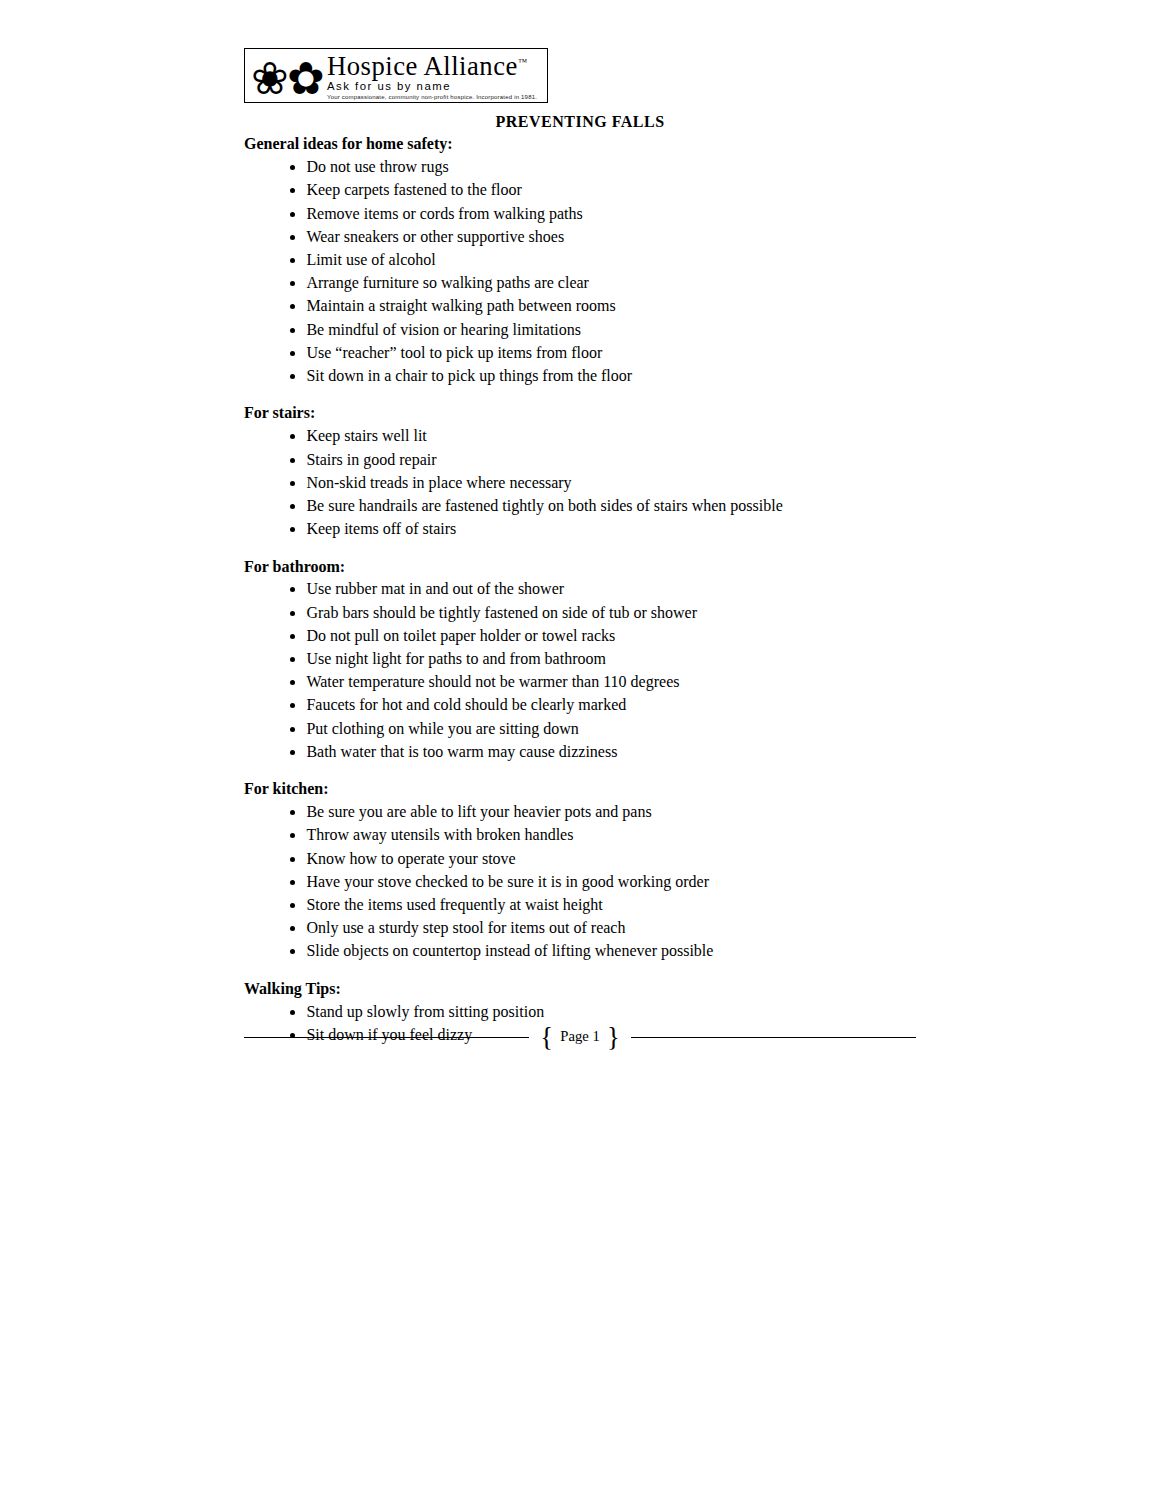❀✿
Hospice Alliance™
Ask for us by name
Your compassionate, community non-profit hospice. Incorporated in 1981.
PREVENTING FALLS
General ideas for home safety:
Do not use throw rugs
Keep carpets fastened to the floor
Remove items or cords from walking paths
Wear sneakers or other supportive shoes
Limit use of alcohol
Arrange furniture so walking paths are clear
Maintain a straight walking path between rooms
Be mindful of vision or hearing limitations
Use “reacher” tool to pick up items from floor
Sit down in a chair to pick up things from the floor
For stairs:
Keep stairs well lit
Stairs in good repair
Non-skid treads in place where necessary
Be sure handrails are fastened tightly on both sides of stairs when possible
Keep items off of stairs
For bathroom:
Use rubber mat in and out of the shower
Grab bars should be tightly fastened on side of tub or shower
Do not pull on toilet paper holder or towel racks
Use night light for paths to and from bathroom
Water temperature should not be warmer than 110 degrees
Faucets for hot and cold should be clearly marked
Put clothing on while you are sitting down
Bath water that is too warm may cause dizziness
For kitchen:
Be sure you are able to lift your heavier pots and pans
Throw away utensils with broken handles
Know how to operate your stove
Have your stove checked to be sure it is in good working order
Store the items used frequently at waist height
Only use a sturdy step stool for items out of reach
Slide objects on countertop instead of lifting whenever possible
Walking Tips:
Stand up slowly from sitting position
Sit down if you feel dizzy
{ Page 1 }